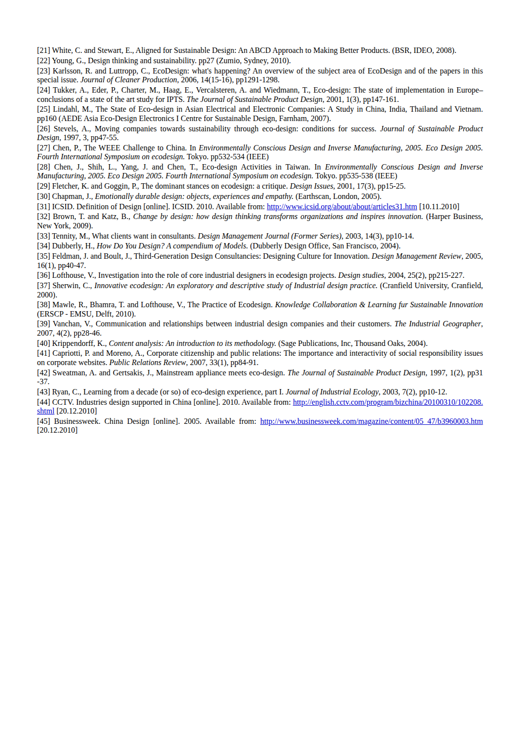[21] White, C. and Stewart, E., Aligned for Sustainable Design: An ABCD Approach to Making Better Products. (BSR, IDEO, 2008).
[22] Young, G., Design thinking and sustainability. pp27 (Zumio, Sydney, 2010).
[23] Karlsson, R. and Luttropp, C., EcoDesign: what's happening? An overview of the subject area of EcoDesign and of the papers in this special issue. Journal of Cleaner Production, 2006, 14(15-16), pp1291-1298.
[24] Tukker, A., Eder, P., Charter, M., Haag, E., Vercalsteren, A. and Wiedmann, T., Eco-design: The state of implementation in Europe–conclusions of a state of the art study for IPTS. The Journal of Sustainable Product Design, 2001, 1(3), pp147-161.
[25] Lindahl, M., The State of Eco-design in Asian Electrical and Electronic Companies: A Study in China, India, Thailand and Vietnam. pp160 (AEDE Asia Eco-Design Electronics I Centre for Sustainable Design, Farnham, 2007).
[26] Stevels, A., Moving companies towards sustainability through eco-design: conditions for success. Journal of Sustainable Product Design, 1997, 3, pp47-55.
[27] Chen, P., The WEEE Challenge to China. In Environmentally Conscious Design and Inverse Manufacturing, 2005. Eco Design 2005. Fourth International Symposium on ecodesign. Tokyo. pp532-534 (IEEE)
[28] Chen, J., Shih, L., Yang, J. and Chen, T., Eco-design Activities in Taiwan. In Environmentally Conscious Design and Inverse Manufacturing, 2005. Eco Design 2005. Fourth International Symposium on ecodesign. Tokyo. pp535-538 (IEEE)
[29] Fletcher, K. and Goggin, P., The dominant stances on ecodesign: a critique. Design Issues, 2001, 17(3), pp15-25.
[30] Chapman, J., Emotionally durable design: objects, experiences and empathy. (Earthscan, London, 2005).
[31] ICSID. Definition of Design [online]. ICSID. 2010. Available from: http://www.icsid.org/about/about/articles31.htm [10.11.2010]
[32] Brown, T. and Katz, B., Change by design: how design thinking transforms organizations and inspires innovation. (Harper Business, New York, 2009).
[33] Tennity, M., What clients want in consultants. Design Management Journal (Former Series), 2003, 14(3), pp10-14.
[34] Dubberly, H., How Do You Design? A compendium of Models. (Dubberly Design Office, San Francisco, 2004).
[35] Feldman, J. and Boult, J., Third-Generation Design Consultancies: Designing Culture for Innovation. Design Management Review, 2005, 16(1), pp40-47.
[36] Lofthouse, V., Investigation into the role of core industrial designers in ecodesign projects. Design studies, 2004, 25(2), pp215-227.
[37] Sherwin, C., Innovative ecodesign: An exploratory and descriptive study of Industrial design practice. (Cranfield University, Cranfield, 2000).
[38] Mawle, R., Bhamra, T. and Lofthouse, V., The Practice of Ecodesign. Knowledge Collaboration & Learning fur Sustainable Innovation (ERSCP - EMSU, Delft, 2010).
[39] Vanchan, V., Communication and relationships between industrial design companies and their customers. The Industrial Geographer, 2007, 4(2), pp28-46.
[40] Krippendorff, K., Content analysis: An introduction to its methodology. (Sage Publications, Inc, Thousand Oaks, 2004).
[41] Capriotti, P. and Moreno, A., Corporate citizenship and public relations: The importance and interactivity of social responsibility issues on corporate websites. Public Relations Review, 2007, 33(1), pp84-91.
[42] Sweatman, A. and Gertsakis, J., Mainstream appliance meets eco-design. The Journal of Sustainable Product Design, 1997, 1(2), pp31 -37.
[43] Ryan, C., Learning from a decade (or so) of eco-design experience, part I. Journal of Industrial Ecology, 2003, 7(2), pp10-12.
[44] CCTV. Industries design supported in China [online]. 2010. Available from: http://english.cctv.com/program/bizchina/20100310/102208.shtml [20.12.2010]
[45] Businessweek. China Design [online]. 2005. Available from: http://www.businessweek.com/magazine/content/05_47/b3960003.htm [20.12.2010]